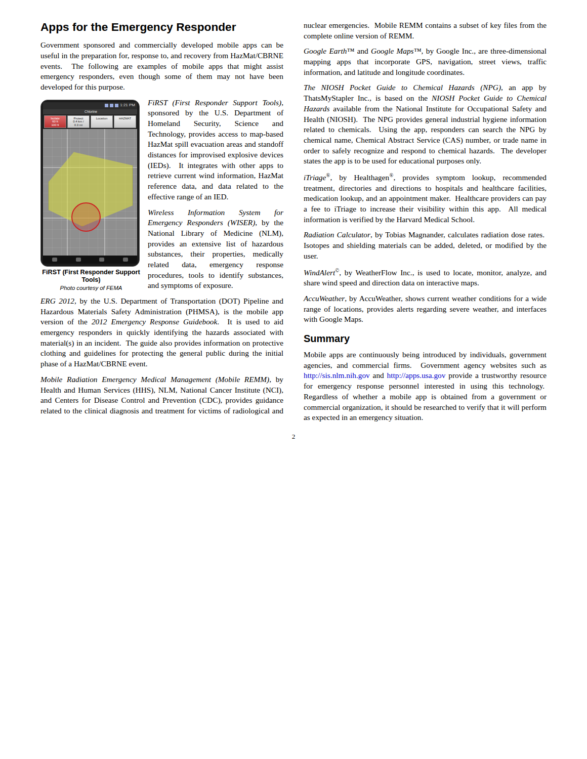Apps for the Emergency Responder
Government sponsored and commercially developed mobile apps can be useful in the preparation for, response to, and recovery from HazMat/CBRNE events. The following are examples of mobile apps that might assist emergency responders, even though some of them may not have been developed for this purpose.
1:21 PM
Chlorine
Isolate
60 ft
100 ft
Protect
0.4 km /
0.3 mi
Location
HAZMAT
FiRST (First Responder Support Tools) Photo courtesy of FEMA
FiRST (First Responder Support Tools), sponsored by the U.S. Department of Homeland Security, Science and Technology, provides access to map-based HazMat spill evacuation areas and standoff distances for improvised explosive devices (IEDs). It integrates with other apps to retrieve current wind information, HazMat reference data, and data related to the effective range of an IED.
Wireless Information System for Emergency Responders (WISER), by the National Library of Medicine (NLM), provides an extensive list of hazardous substances, their properties, medically related data, emergency response procedures, tools to identify substances, and symptoms of exposure.
ERG 2012, by the U.S. Department of Transportation (DOT) Pipeline and Hazardous Materials Safety Administration (PHMSA), is the mobile app version of the 2012 Emergency Response Guidebook. It is used to aid emergency responders in quickly identifying the hazards associated with material(s) in an incident. The guide also provides information on protective clothing and guidelines for protecting the general public during the initial phase of a HazMat/CBRNE event.
Mobile Radiation Emergency Medical Management (Mobile REMM), by Health and Human Services (HHS), NLM, National Cancer Institute (NCI), and Centers for Disease Control and Prevention (CDC), provides guidance related to the clinical diagnosis and treatment for victims of radiological and nuclear emergencies. Mobile REMM contains a subset of key files from the complete online version of REMM.
Google Earth™ and Google Maps™, by Google Inc., are three-dimensional mapping apps that incorporate GPS, navigation, street views, traffic information, and latitude and longitude coordinates.
The NIOSH Pocket Guide to Chemical Hazards (NPG), an app by ThatsMyStapler Inc., is based on the NIOSH Pocket Guide to Chemical Hazards available from the National Institute for Occupational Safety and Health (NIOSH). The NPG provides general industrial hygiene information related to chemicals. Using the app, responders can search the NPG by chemical name, Chemical Abstract Service (CAS) number, or trade name in order to safely recognize and respond to chemical hazards. The developer states the app is to be used for educational purposes only.
iTriage®, by Healthagen®, provides symptom lookup, recommended treatment, directories and directions to hospitals and healthcare facilities, medication lookup, and an appointment maker. Healthcare providers can pay a fee to iTriage to increase their visibility within this app. All medical information is verified by the Harvard Medical School.
Radiation Calculator, by Tobias Magnander, calculates radiation dose rates. Isotopes and shielding materials can be added, deleted, or modified by the user.
WindAlert©, by WeatherFlow Inc., is used to locate, monitor, analyze, and share wind speed and direction data on interactive maps.
AccuWeather, by AccuWeather, shows current weather conditions for a wide range of locations, provides alerts regarding severe weather, and interfaces with Google Maps.
Summary
Mobile apps are continuously being introduced by individuals, government agencies, and commercial firms. Government agency websites such as http://sis.nlm.nih.gov and http://apps.usa.gov provide a trustworthy resource for emergency response personnel interested in using this technology. Regardless of whether a mobile app is obtained from a government or commercial organization, it should be researched to verify that it will perform as expected in an emergency situation.
2